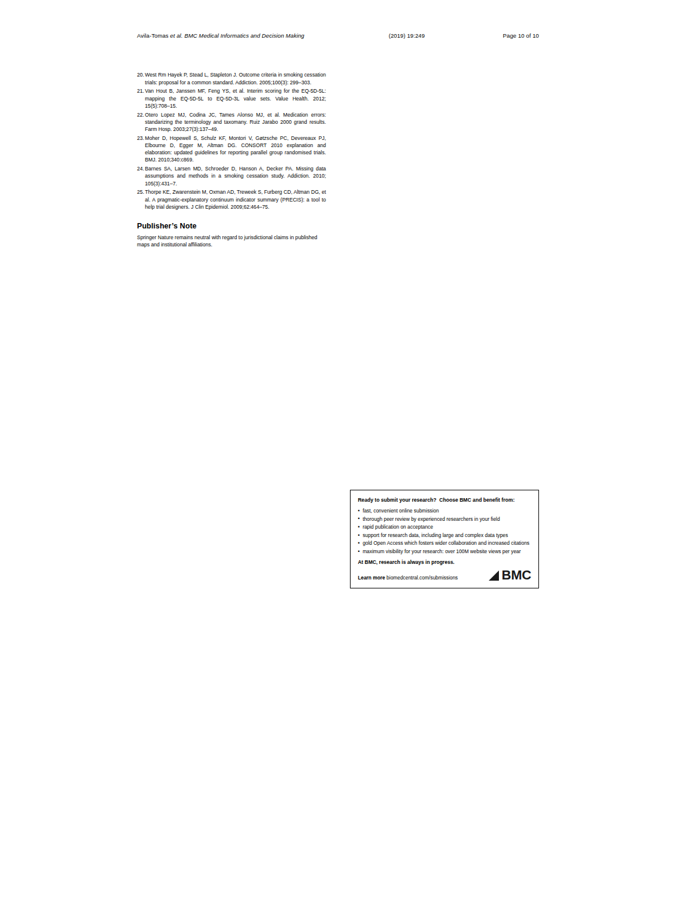Avila-Tomas et al. BMC Medical Informatics and Decision Making
(2019) 19:249
Page 10 of 10
20. West Rm Hayek P, Stead L, Stapleton J. Outcome criteria in smoking cessation trials: proposal for a common standard. Addiction. 2005;100(3): 299–303.
21. Van Hout B, Janssen MF, Feng YS, et al. Interim scoring for the EQ-5D-5L: mapping the EQ-5D-5L to EQ-5D-3L value sets. Value Health. 2012; 15(5):708–15.
22. Otero Lopez MJ, Codina JC, Tames Alonso MJ, et al. Medication errors: standarizing the terminology and taxomany. Ruiz Jarabo 2000 grand results. Farm Hosp. 2003;27(3):137–49.
23. Moher D, Hopewell S, Schulz KF, Montori V, Gøtzsche PC, Devereaux PJ, Elbourne D, Egger M, Altman DG. CONSORT 2010 explanation and elaboration: updated guidelines for reporting parallel group randomised trials. BMJ. 2010;340:c869.
24. Barnes SA, Larsen MD, Schroeder D, Hanson A, Decker PA. Missing data assumptions and methods in a smoking cessation study. Addiction. 2010; 105(3):431–7.
25. Thorpe KE, Zwarenstein M, Oxman AD, Treweek S, Furberg CD, Altman DG, et al. A pragmatic-explanatory continuum indicator summary (PRECIS): a tool to help trial designers. J Clin Epidemiol. 2009;62:464–75.
Publisher’s Note
Springer Nature remains neutral with regard to jurisdictional claims in published maps and institutional affiliations.
Ready to submit your research? Choose BMC and benefit from:
fast, convenient online submission
thorough peer review by experienced researchers in your field
rapid publication on acceptance
support for research data, including large and complex data types
gold Open Access which fosters wider collaboration and increased citations
maximum visibility for your research: over 100M website views per year
At BMC, research is always in progress.
Learn more biomedcentral.com/submissions
BMC